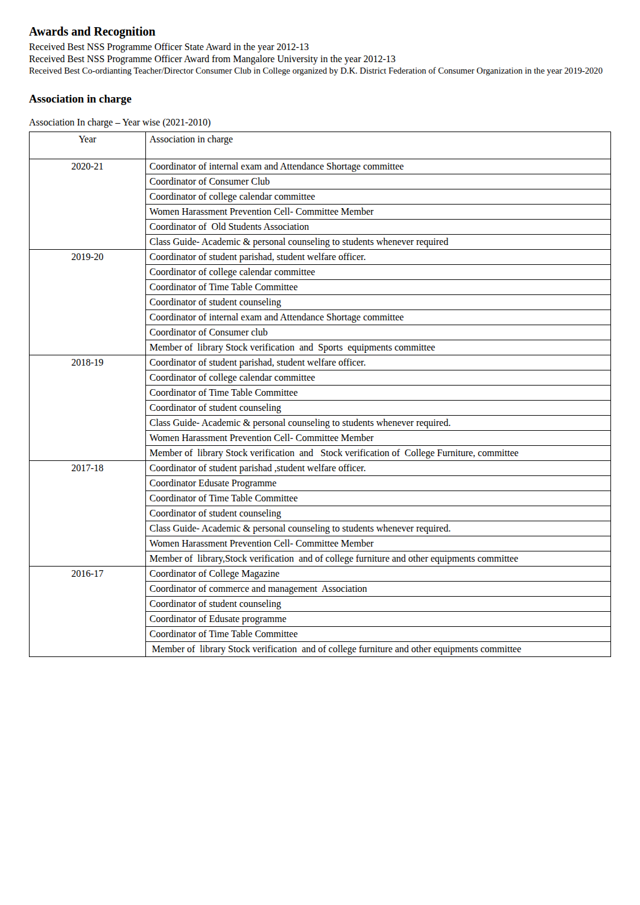Awards and Recognition
Received Best NSS Programme Officer State Award in the year 2012-13
Received Best NSS Programme Officer Award from Mangalore University in the year 2012-13
Received Best Co-ordianting Teacher/Director Consumer Club in College organized by D.K. District Federation of Consumer Organization in the year 2019-2020
Association in charge
Association In charge – Year wise (2021-2010)
| Year | Association in charge |
| 2020-21 | Coordinator of internal exam and Attendance Shortage committee |
| Coordinator of Consumer Club |
| Coordinator of college calendar committee |
| Women Harassment Prevention Cell- Committee Member |
| Coordinator of Old Students Association |
| Class Guide- Academic & personal counseling to students whenever required |
| 2019-20 | Coordinator of student parishad, student welfare officer. |
| Coordinator of college calendar committee |
| Coordinator of Time Table Committee |
| Coordinator of student counseling |
| Coordinator of internal exam and Attendance Shortage committee |
| Coordinator of Consumer club |
| Member of library Stock verification and Sports equipments committee |
| 2018-19 | Coordinator of student parishad, student welfare officer. |
| Coordinator of college calendar committee |
| Coordinator of Time Table Committee |
| Coordinator of student counseling |
| Class Guide- Academic & personal counseling to students whenever required. |
| Women Harassment Prevention Cell- Committee Member |
| Member of library Stock verification and Stock verification of College Furniture, committee |
| 2017-18 | Coordinator of student parishad ,student welfare officer. |
| Coordinator Edusate Programme |
| Coordinator of Time Table Committee |
| Coordinator of student counseling |
| Class Guide- Academic & personal counseling to students whenever required. |
| Women Harassment Prevention Cell- Committee Member |
| Member of library,Stock verification and of college furniture and other equipments committee |
| 2016-17 | Coordinator of College Magazine |
| Coordinator of commerce and management Association |
| Coordinator of student counseling |
| Coordinator of Edusate programme |
| Coordinator of Time Table Committee |
| Member of library Stock verification and of college furniture and other equipments committee |